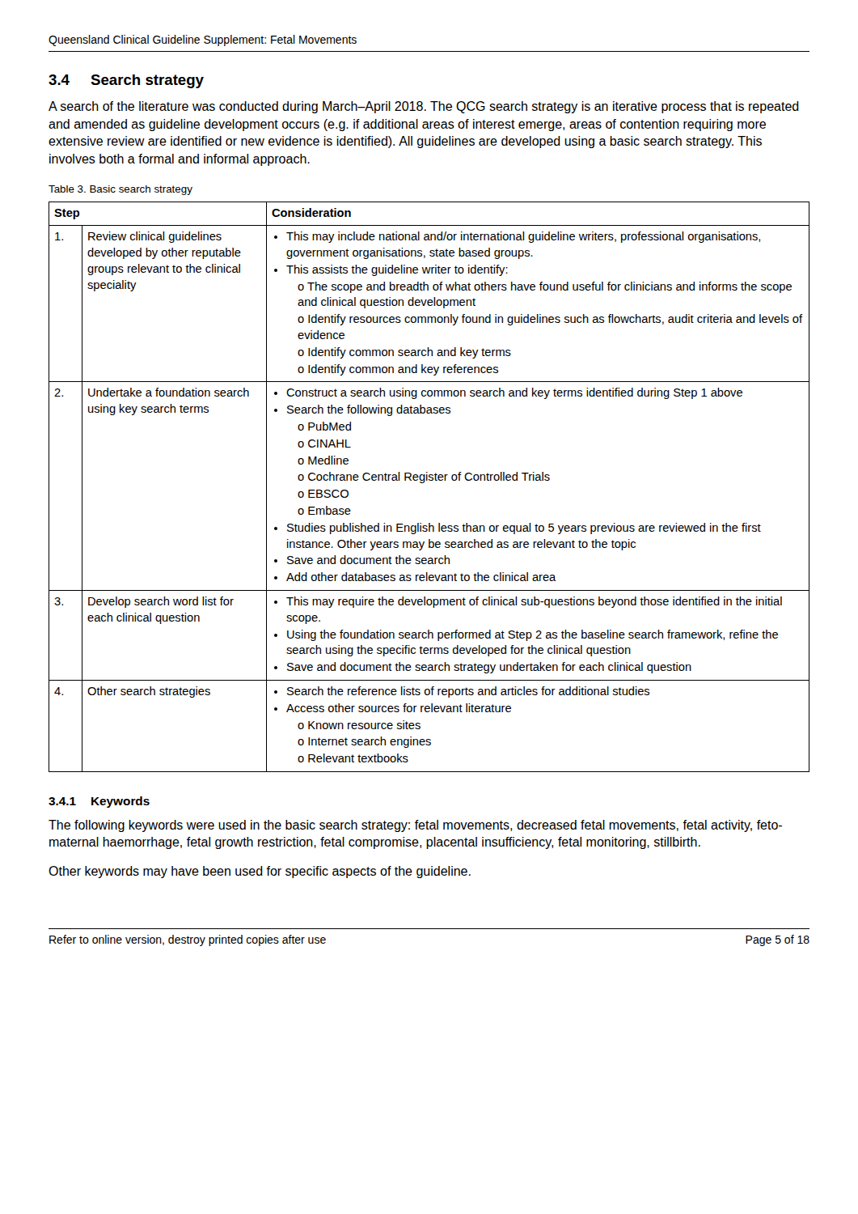Queensland Clinical Guideline Supplement: Fetal Movements
3.4 Search strategy
A search of the literature was conducted during March–April 2018. The QCG search strategy is an iterative process that is repeated and amended as guideline development occurs (e.g. if additional areas of interest emerge, areas of contention requiring more extensive review are identified or new evidence is identified). All guidelines are developed using a basic search strategy. This involves both a formal and informal approach.
Table 3. Basic search strategy
| Step | Consideration |
| --- | --- |
| 1. | Review clinical guidelines developed by other reputable groups relevant to the clinical speciality | This may include national and/or international guideline writers, professional organisations, government organisations, state based groups. This assists the guideline writer to identify: The scope and breadth of what others have found useful for clinicians and informs the scope and clinical question development Identify resources commonly found in guidelines such as flowcharts, audit criteria and levels of evidence Identify common search and key terms Identify common and key references |
| 2. | Undertake a foundation search using key search terms | Construct a search using common search and key terms identified during Step 1 above Search the following databases PubMed CINAHL Medline Cochrane Central Register of Controlled Trials EBSCO Embase Studies published in English less than or equal to 5 years previous are reviewed in the first instance. Other years may be searched as are relevant to the topic Save and document the search Add other databases as relevant to the clinical area |
| 3. | Develop search word list for each clinical question | This may require the development of clinical sub-questions beyond those identified in the initial scope. Using the foundation search performed at Step 2 as the baseline search framework, refine the search using the specific terms developed for the clinical question Save and document the search strategy undertaken for each clinical question |
| 4. | Other search strategies | Search the reference lists of reports and articles for additional studies Access other sources for relevant literature Known resource sites Internet search engines Relevant textbooks |
3.4.1 Keywords
The following keywords were used in the basic search strategy: fetal movements, decreased fetal movements, fetal activity, feto-maternal haemorrhage, fetal growth restriction, fetal compromise, placental insufficiency, fetal monitoring, stillbirth.
Other keywords may have been used for specific aspects of the guideline.
Refer to online version, destroy printed copies after use Page 5 of 18